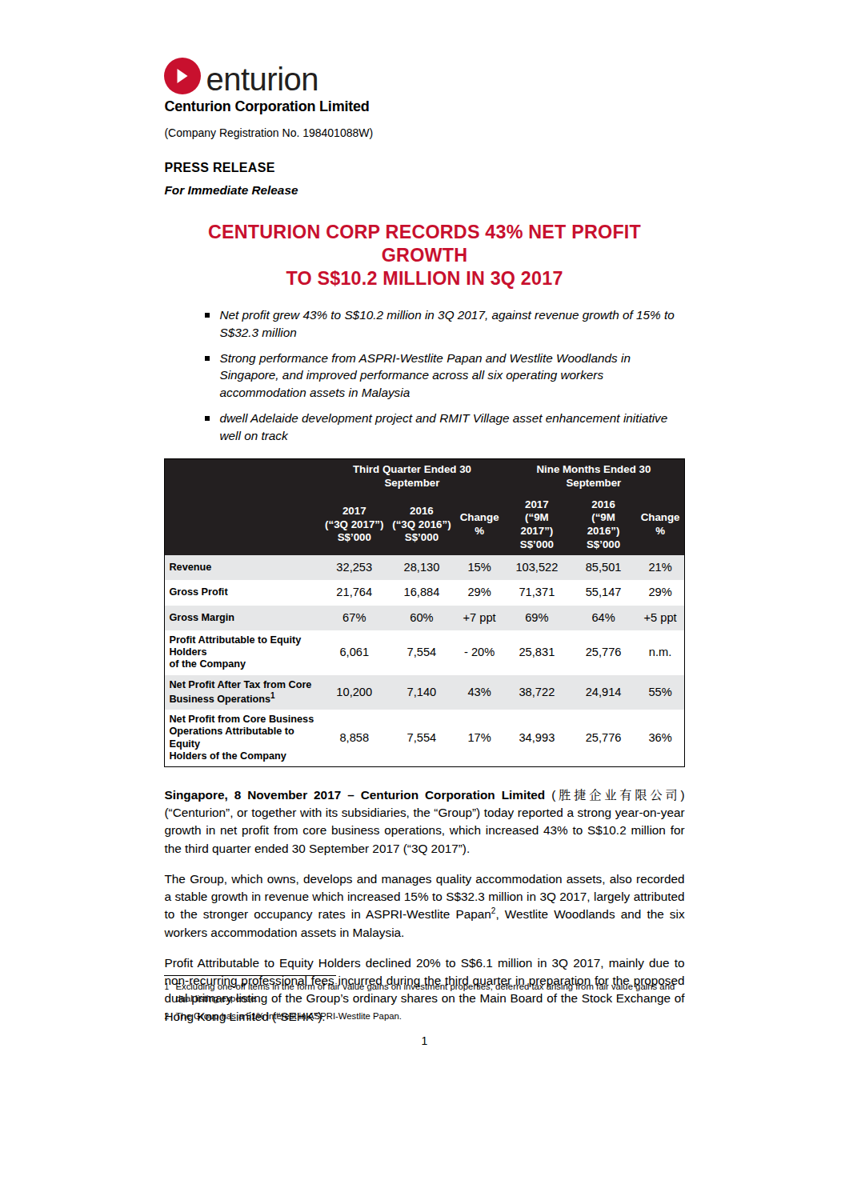enturion
Centurion Corporation Limited
(Company Registration No. 198401088W)
PRESS RELEASE
For Immediate Release
CENTURION CORP RECORDS 43% NET PROFIT GROWTH
TO S$10.2 MILLION IN 3Q 2017
Net profit grew 43% to S$10.2 million in 3Q 2017, against revenue growth of 15% to S$32.3 million
Strong performance from ASPRI-Westlite Papan and Westlite Woodlands in Singapore, and improved performance across all six operating workers accommodation assets in Malaysia
dwell Adelaide development project and RMIT Village asset enhancement initiative well on track
| | Third Quarter Ended 30 September | Nine Months Ended 30 September |
| --- | --- | --- |
| 2017 (“3Q 2017”) S$’000 | 2016 (“3Q 2016”) S$’000 | Change % | 2017 (“9M 2017”) S$’000 | 2016 (“9M 2016”) S$’000 | Change % |
| Revenue | 32,253 | 28,130 | 15% | 103,522 | 85,501 | 21% |
| Gross Profit | 21,764 | 16,884 | 29% | 71,371 | 55,147 | 29% |
| Gross Margin | 67% | 60% | +7 ppt | 69% | 64% | +5 ppt |
| Profit Attributable to Equity Holders of the Company | 6,061 | 7,554 | - 20% | 25,831 | 25,776 | n.m. |
| Net Profit After Tax from Core Business Operations 1 | 10,200 | 7,140 | 43% | 38,722 | 24,914 | 55% |
| Net Profit from Core Business Operations Attributable to Equity Holders of the Company | 8,858 | 7,554 | 17% | 34,993 | 25,776 | 36% |
Singapore, 8 November 2017 – Centurion Corporation Limited (胜捷企业有限公司) (“Centurion”, or together with its subsidiaries, the “Group”) today reported a strong year-on-year growth in net profit from core business operations, which increased 43% to S$10.2 million for the third quarter ended 30 September 2017 (“3Q 2017”).
The Group, which owns, develops and manages quality accommodation assets, also recorded a stable growth in revenue which increased 15% to S$32.3 million in 3Q 2017, largely attributed to the stronger occupancy rates in ASPRI-Westlite Papan2, Westlite Woodlands and the six workers accommodation assets in Malaysia.
Profit Attributable to Equity Holders declined 20% to S$6.1 million in 3Q 2017, mainly due to non-recurring professional fees incurred during the third quarter in preparation for the proposed dual primary listing of the Group’s ordinary shares on the Main Board of the Stock Exchange of Hong Kong Limited (“SEHK”).
1
Excluding one-off items in the form of fair value gains on investment properties, deferred tax arising from fair value gains and dual listing expense.
2
The Group has a 51% interest in ASPRI-Westlite Papan.
1